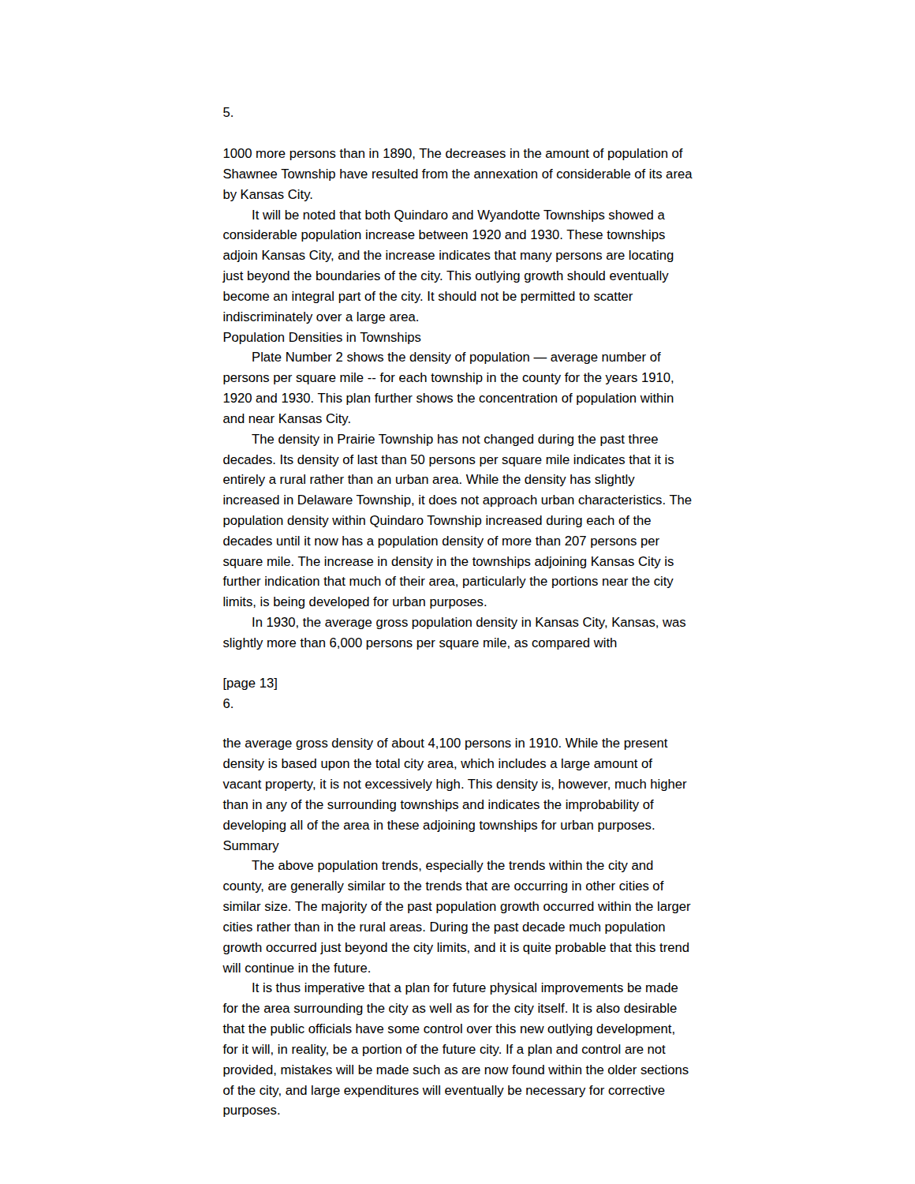5.
1000 more persons than in 1890, The decreases in the amount of population of Shawnee Township have resulted from the annexation of considerable of its area by Kansas City.
It will be noted that both Quindaro and Wyandotte Townships showed a considerable population increase between 1920 and 1930. These townships adjoin Kansas City, and the increase indicates that many persons are locating just beyond the boundaries of the city. This outlying growth should eventually become an integral part of the city. It should not be permitted to scatter indiscriminately over a large area.
Population Densities in Townships
Plate Number 2 shows the density of population — average number of persons per square mile -- for each township in the county for the years 1910, 1920 and 1930. This plan further shows the concentration of population within and near Kansas City.
The density in Prairie Township has not changed during the past three decades. Its density of last than 50 persons per square mile indicates that it is entirely a rural rather than an urban area. While the density has slightly increased in Delaware Township, it does not approach urban characteristics. The population density within Quindaro Township increased during each of the decades until it now has a population density of more than 207 persons per square mile. The increase in density in the townships adjoining Kansas City is further indication that much of their area, particularly the portions near the city limits, is being developed for urban purposes.
In 1930, the average gross population density in Kansas City, Kansas, was slightly more than 6,000 persons per square mile, as compared with
[page 13]
6.
the average gross density of about 4,100 persons in 1910. While the present density is based upon the total city area, which includes a large amount of vacant property, it is not excessively high. This density is, however, much higher than in any of the surrounding townships and indicates the improbability of developing all of the area in these adjoining townships for urban purposes.
Summary
The above population trends, especially the trends within the city and county, are generally similar to the trends that are occurring in other cities of similar size. The majority of the past population growth occurred within the larger cities rather than in the rural areas. During the past decade much population growth occurred just beyond the city limits, and it is quite probable that this trend will continue in the future.
It is thus imperative that a plan for future physical improvements be made for the area surrounding the city as well as for the city itself. It is also desirable that the public officials have some control over this new outlying development, for it will, in reality, be a portion of the future city. If a plan and control are not provided, mistakes will be made such as are now found within the older sections of the city, and large expenditures will eventually be necessary for corrective purposes.